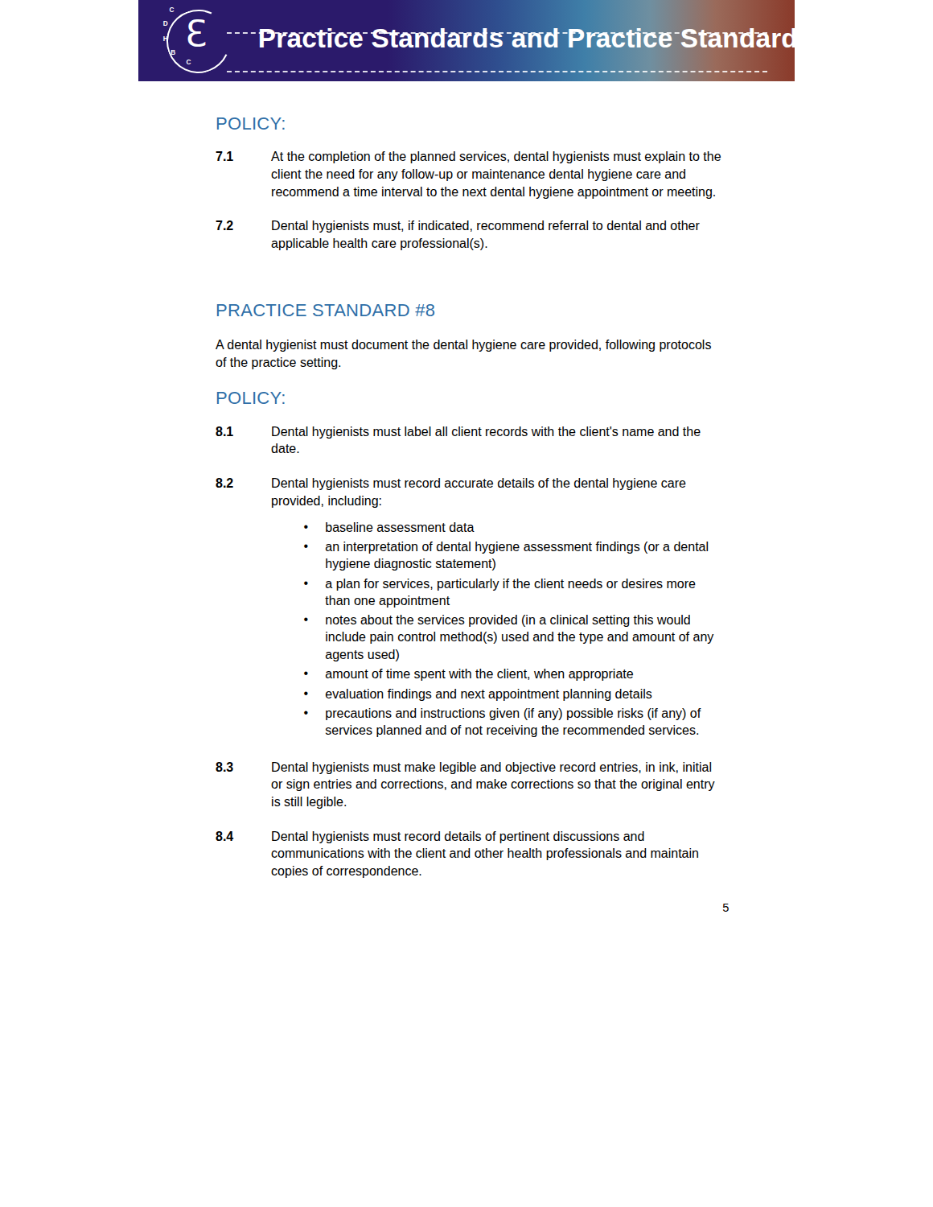ℇ
C D H B C
Practice Standards and Practice Standard Policies
POLICY:
7.1
At the completion of the planned services, dental hygienists must explain to the client the need for any follow-up or maintenance dental hygiene care and recommend a time interval to the next dental hygiene appointment or meeting.
7.2
Dental hygienists must, if indicated, recommend referral to dental and other applicable health care professional(s).
PRACTICE STANDARD #8
A dental hygienist must document the dental hygiene care provided, following protocols of the practice setting.
POLICY:
8.1
Dental hygienists must label all client records with the client's name and the date.
8.2
Dental hygienists must record accurate details of the dental hygiene care provided, including:
baseline assessment data
an interpretation of dental hygiene assessment findings (or a dental hygiene diagnostic statement)
a plan for services, particularly if the client needs or desires more than one appointment
notes about the services provided (in a clinical setting this would include pain control method(s) used and the type and amount of any agents used)
amount of time spent with the client, when appropriate
evaluation findings and next appointment planning details
precautions and instructions given (if any) possible risks (if any) of services planned and of not receiving the recommended services.
8.3
Dental hygienists must make legible and objective record entries, in ink, initial or sign entries and corrections, and make corrections so that the original entry is still legible.
8.4
Dental hygienists must record details of pertinent discussions and communications with the client and other health professionals and maintain copies of correspondence.
5